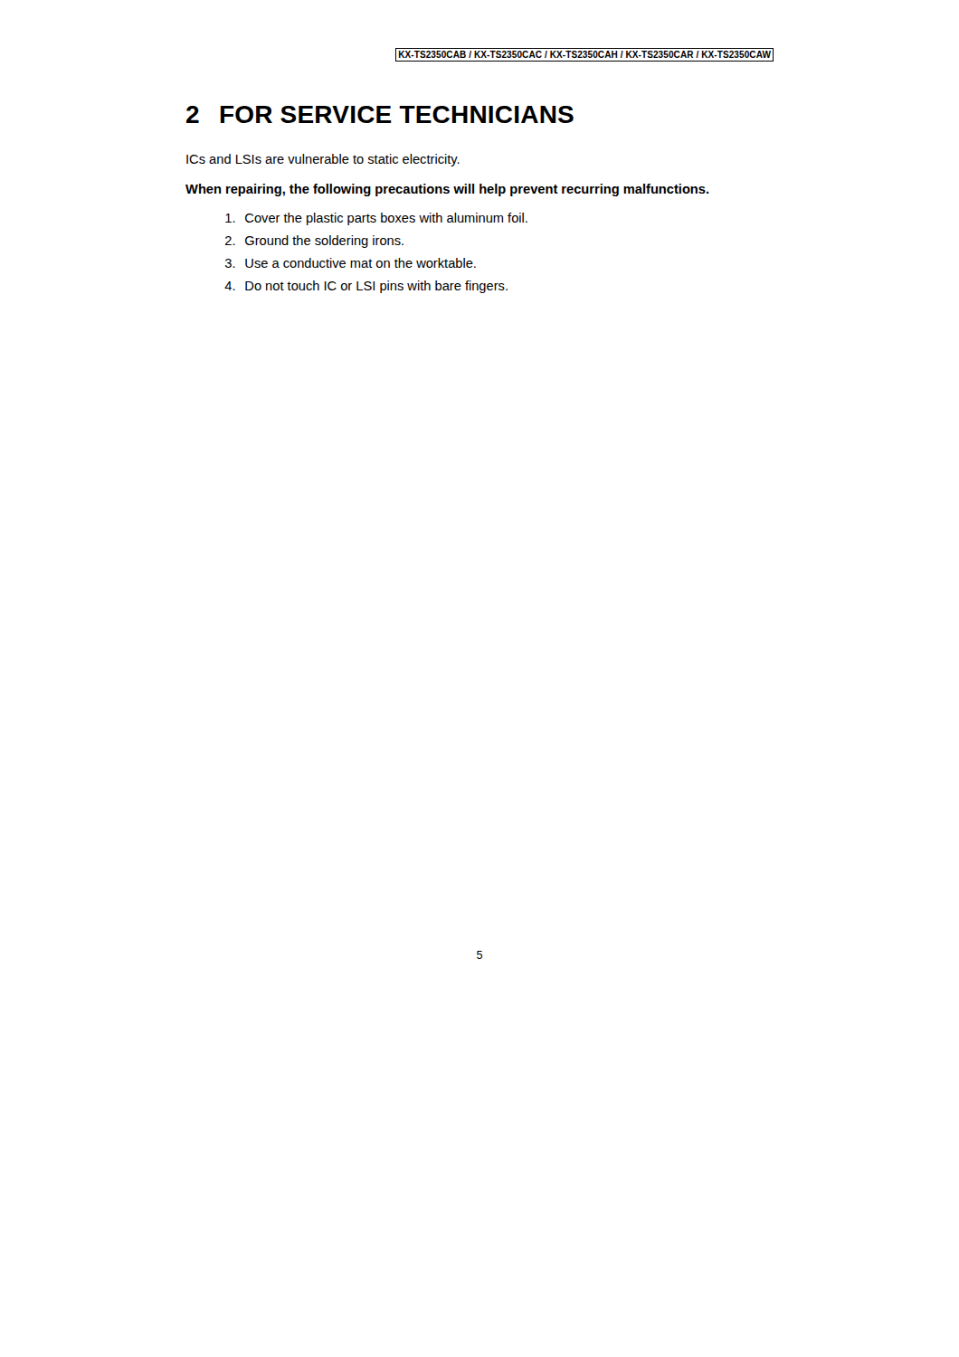KX-TS2350CAB / KX-TS2350CAC / KX-TS2350CAH / KX-TS2350CAR / KX-TS2350CAW
2 FOR SERVICE TECHNICIANS
ICs and LSIs are vulnerable to static electricity.
When repairing, the following precautions will help prevent recurring malfunctions.
Cover the plastic parts boxes with aluminum foil.
Ground the soldering irons.
Use a conductive mat on the worktable.
Do not touch IC or LSI pins with bare fingers.
5